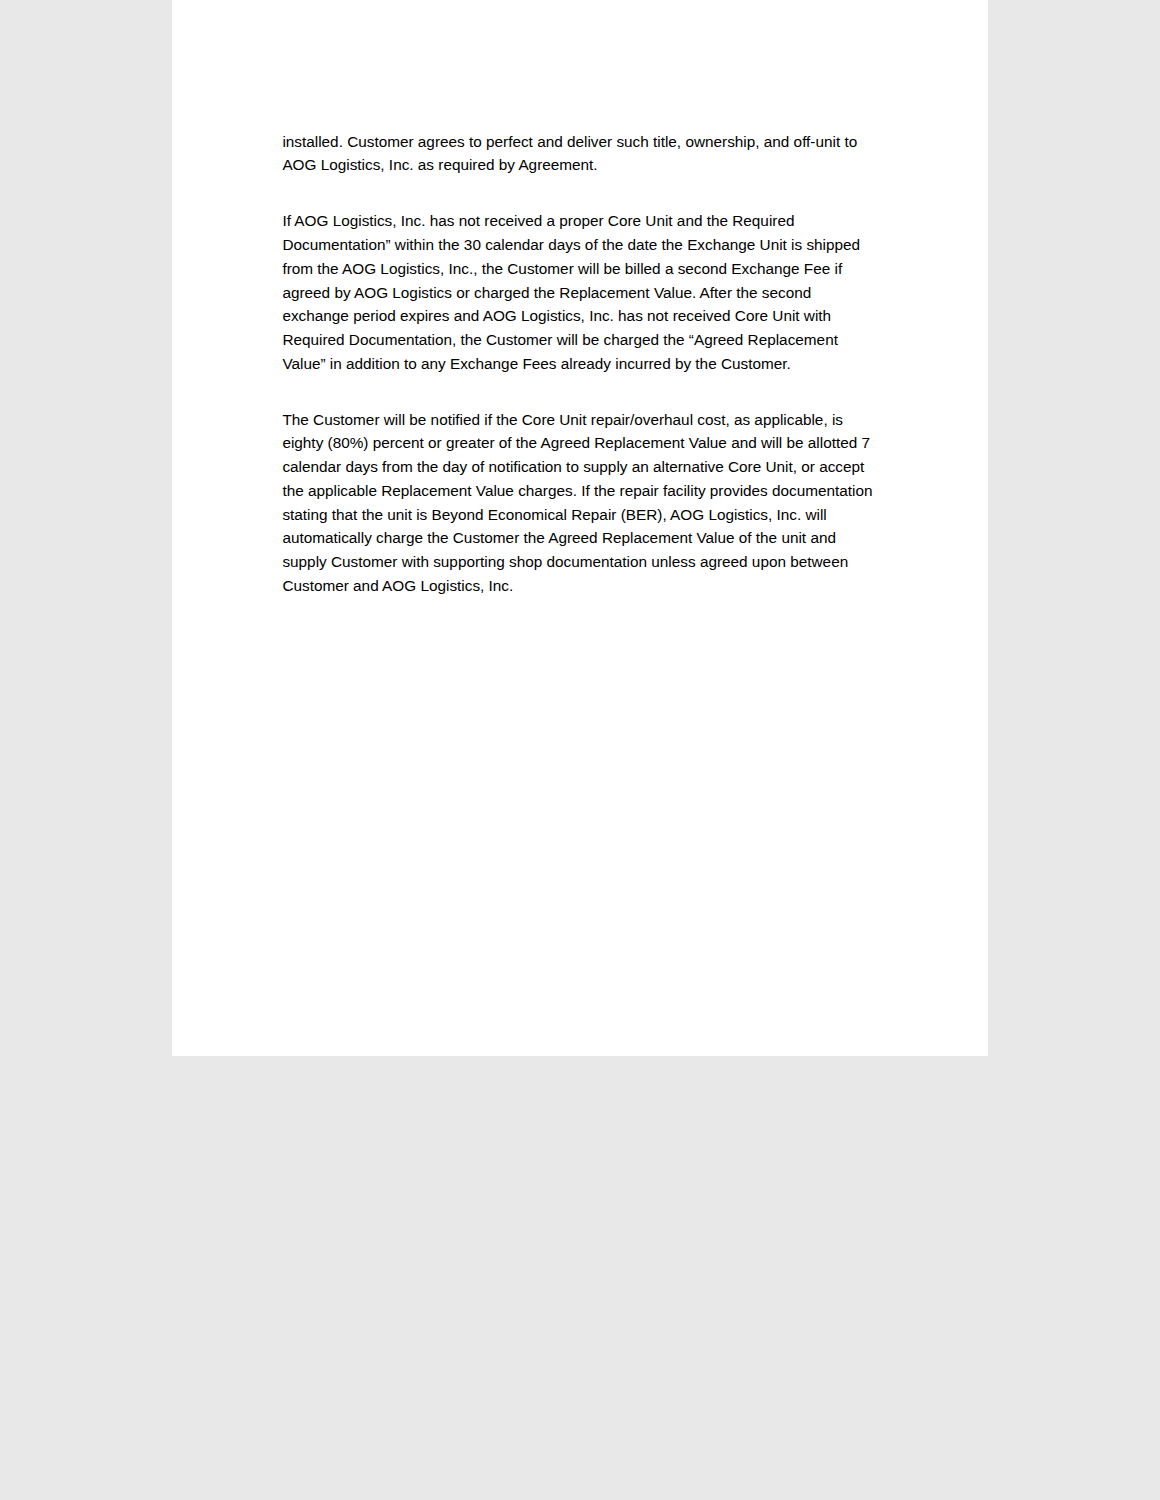installed. Customer agrees to perfect and deliver such title, ownership, and off-unit to AOG Logistics, Inc. as required by Agreement.
If AOG Logistics, Inc. has not received a proper Core Unit and the Required Documentation” within the 30 calendar days of the date the Exchange Unit is shipped from the AOG Logistics, Inc., the Customer will be billed a second Exchange Fee if agreed by AOG Logistics or charged the Replacement Value. After the second exchange period expires and AOG Logistics, Inc. has not received Core Unit with Required Documentation, the Customer will be charged the “Agreed Replacement Value” in addition to any Exchange Fees already incurred by the Customer.
The Customer will be notified if the Core Unit repair/overhaul cost, as applicable, is eighty (80%) percent or greater of the Agreed Replacement Value and will be allotted 7 calendar days from the day of notification to supply an alternative Core Unit, or accept the applicable Replacement Value charges. If the repair facility provides documentation stating that the unit is Beyond Economical Repair (BER), AOG Logistics, Inc. will automatically charge the Customer the Agreed Replacement Value of the unit and supply Customer with supporting shop documentation unless agreed upon between Customer and AOG Logistics, Inc.